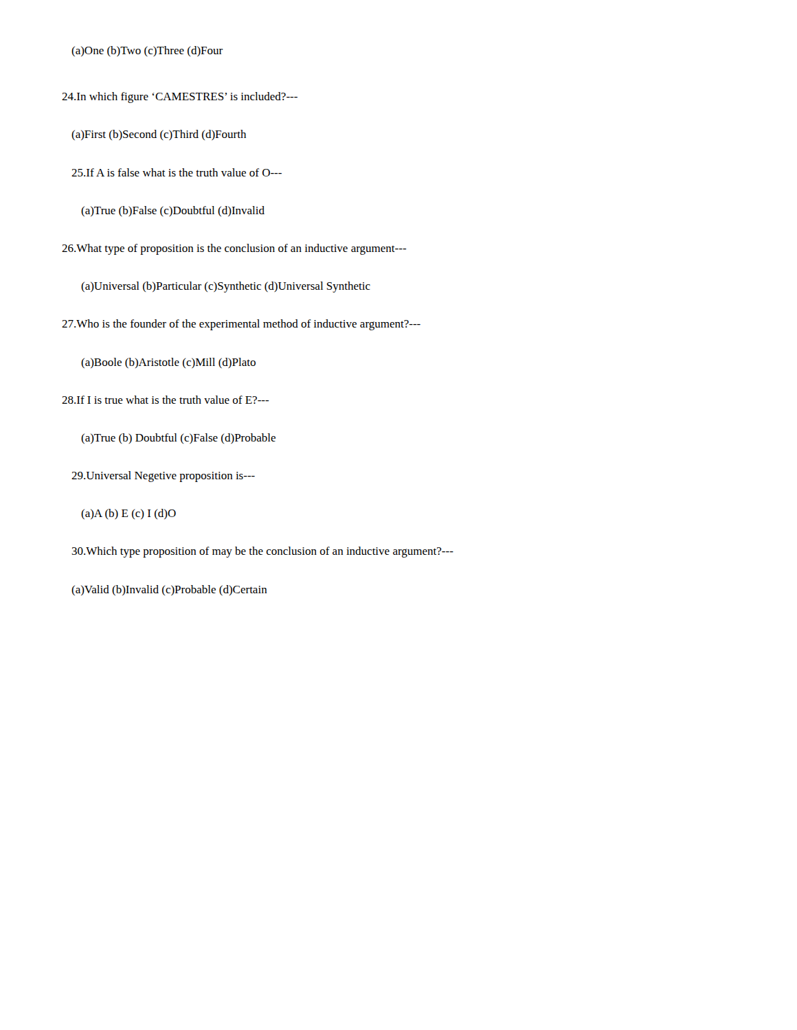(a)One (b)Two (c)Three (d)Four
24.In which figure ‘CAMESTRES’ is included?---
(a)First (b)Second (c)Third (d)Fourth
25.If A is false what is the truth value of O---
(a)True (b)False (c)Doubtful (d)Invalid
26.What type of proposition is the conclusion of an inductive argument---
(a)Universal (b)Particular (c)Synthetic (d)Universal Synthetic
27.Who is the founder of the experimental method of inductive argument?---
(a)Boole (b)Aristotle (c)Mill (d)Plato
28.If I is true what is the truth value of E?---
(a)True (b) Doubtful (c)False (d)Probable
29.Universal Negetive proposition is---
(a)A (b) E (c) I (d)O
30.Which type proposition of may be the conclusion of an inductive argument?---
(a)Valid (b)Invalid (c)Probable (d)Certain